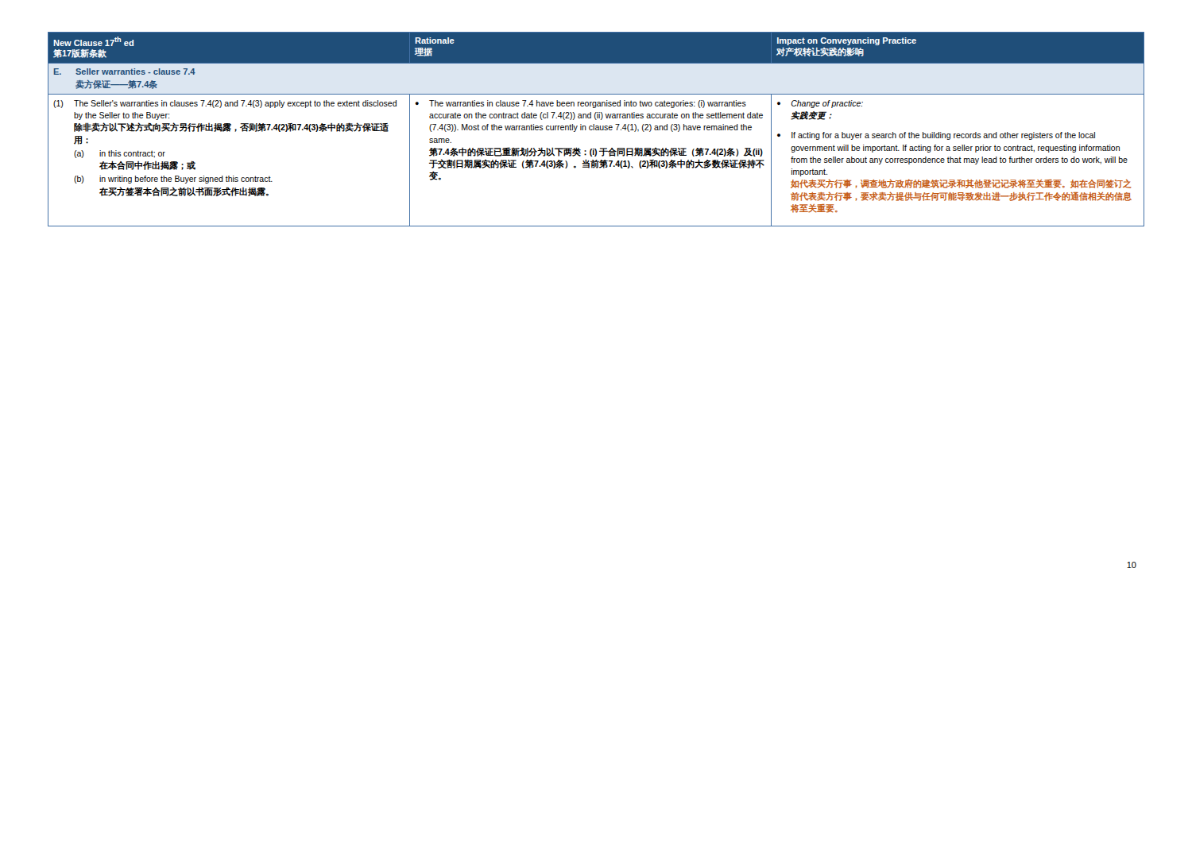| New Clause 17 th ed 第17版新条款 | Rationale 理据 | Impact on Conveyancing Practice 对产权转让实践的影响 |
| --- | --- | --- |
| / E. / Seller warranties - clause 7.4 卖方保证——第7.4条 / |
| / (1) / The Seller's warranties in clauses 7.4(2) and 7.4(3) apply except to the extent disclosed by the Seller to the Buyer: 除非卖方以下述方式向买方另行作出揭露，否则第7.4(2)和7.4(3)条中的卖方保证适用： (a) in this contract; or 在本合同中作出揭露；或 (b) in writing before the Buyer signed this contract. 在买方签署本合同之前以书面形式作出揭露。 / | The warranties in clause 7.4 have been reorganised into two categories: (i) warranties accurate on the contract date (cl 7.4(2)) and (ii) warranties accurate on the settlement date (7.4(3)). Most of the warranties currently in clause 7.4(1), (2) and (3) have remained the same. 第7.4条中的保证已重新划分为以下两类：(i) 于合同日期属实的保证（第7.4(2)条）及(ii) 于交割日期属实的保证（第7.4(3)条）。当前第7.4(1)、(2)和(3)条中的大多数保证保持不变。 | Change of practice: 实践变更： If acting for a buyer a search of the building records and other registers of the local government will be important. If acting for a seller prior to contract, requesting information from the seller about any correspondence that may lead to further orders to do work, will be important. 如代表买方行事，调查地方政府的建筑记录和其他登记记录将至关重要。如在合同签订之前代表卖方行事，要求卖方提供与任何可能导致发出进一步执行工作令的通信相关的信息将至关重要。 |
10